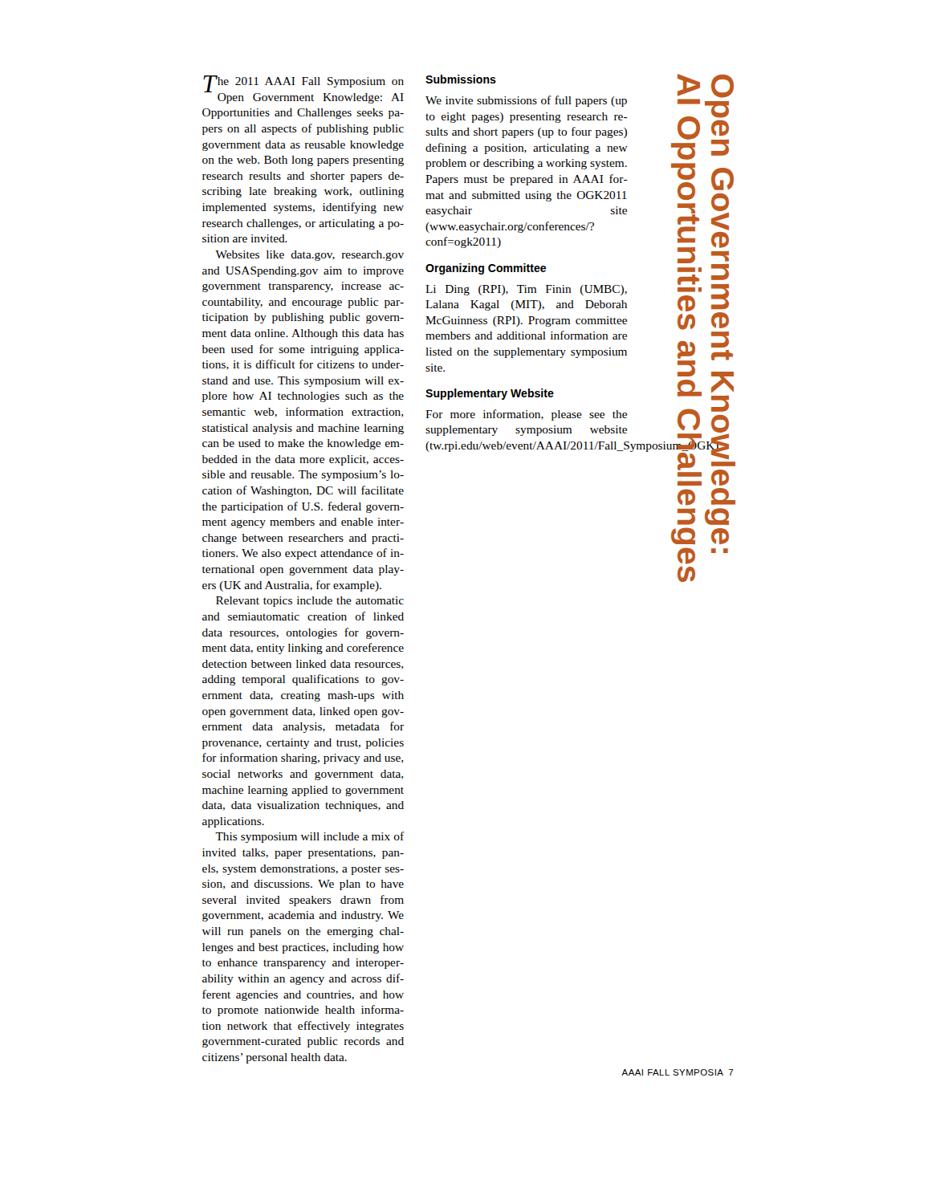The 2011 AAAI Fall Symposium on Open Government Knowledge: AI Opportunities and Challenges seeks papers on all aspects of publishing public government data as reusable knowledge on the web. Both long papers presenting research results and shorter papers describing late breaking work, outlining implemented systems, identifying new research challenges, or articulating a position are invited.
Websites like data.gov, research.gov and USASpending.gov aim to improve government transparency, increase accountability, and encourage public participation by publishing public government data online. Although this data has been used for some intriguing applications, it is difficult for citizens to understand and use. This symposium will explore how AI technologies such as the semantic web, information extraction, statistical analysis and machine learning can be used to make the knowledge embedded in the data more explicit, accessible and reusable. The symposium’s location of Washington, DC will facilitate the participation of U.S. federal government agency members and enable interchange between researchers and practitioners. We also expect attendance of international open government data players (UK and Australia, for example).
Relevant topics include the automatic and semiautomatic creation of linked data resources, ontologies for government data, entity linking and coreference detection between linked data resources, adding temporal qualifications to government data, creating mash-ups with open government data, linked open government data analysis, metadata for provenance, certainty and trust, policies for information sharing, privacy and use, social networks and government data, machine learning applied to government data, data visualization techniques, and applications.
This symposium will include a mix of invited talks, paper presentations, panels, system demonstrations, a poster session, and discussions. We plan to have several invited speakers drawn from government, academia and industry. We will run panels on the emerging challenges and best practices, including how to enhance transparency and interoperability within an agency and across different agencies and countries, and how to promote nationwide health information network that effectively integrates government-curated public records and citizens’ personal health data.
Submissions
We invite submissions of full papers (up to eight pages) presenting research results and short papers (up to four pages) defining a position, articulating a new problem or describing a working system. Papers must be prepared in AAAI format and submitted using the OGK2011 easychair site (www.easychair.org/conferences/?conf=ogk2011)
Organizing Committee
Li Ding (RPI), Tim Finin (UMBC), Lalana Kagal (MIT), and Deborah McGuinness (RPI). Program committee members and additional information are listed on the supplementary symposium site.
Supplementary Website
For more information, please see the supplementary symposium website (tw.rpi.edu/web/event/AAAI/2011/Fall_Symposium_OGK).
Open Government Knowledge: AI Opportunities and Challenges
AAAI FALL SYMPOSIA7